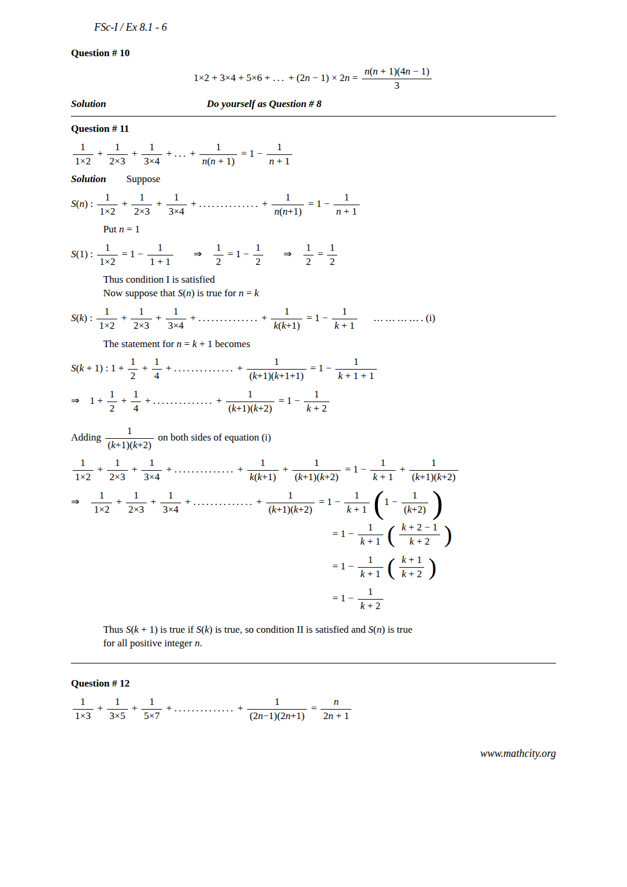FSc-I / Ex 8.1 - 6
Question # 10
1×2 + 3×4 + 5×6 + ... + (2n − 1) × 2n = n(n + 1)(4n − 1) 3
Solution Do yourself as Question # 8
Question # 11
11×2 + 12×3 + 13×4 + ... + 1 n(n + 1) = 1 − 1 n + 1
Solution Suppose
S(n) : 11×2 + 12×3 + 13×4 + .............. + 1 n(n+1) = 1 − 1 n + 1
Put n = 1
S(1) : 11×2 = 1 − 11 + 1 ⇒ 12 = 1 − 12 ⇒ 12 = 12
Thus condition I is satisfied
Now suppose that S(n) is true for n = k
S(k) : 11×2 + 12×3 + 13×4 + .............. + 1 k(k+1) = 1 − 1 k + 1 …………. (i)
The statement for n = k + 1 becomes
S(k + 1) : 1 + 12 + 14 + .............. + 1(k+1)(k+1+1) = 1 − 1 k + 1 + 1
⇒ 1 + 12 + 14 + .............. + 1(k+1)(k+2) = 1 − 1 k + 2
Adding 1(k+1)(k+2) on both sides of equation (i)
11×2 + 12×3 + 13×4 + .............. + 1 k(k+1) + 1(k+1)(k+2) = 1 − 1 k + 1 + 1(k+1)(k+2)
⇒ 11×2 + 12×3 + 13×4 + .............. + 1(k+1)(k+2) = 1 − 1 k + 1 (1 − 1(k+2) )
= 1 − 1 k + 1 ( k + 2 − 1 k + 2 )
= 1 − 1 k + 1 ( k + 1 k + 2 )
= 1 − 1 k + 2
Thus S(k + 1) is true if S(k) is true, so condition II is satisfied and S(n) is true
for all positive integer n.
Question # 12
11×3 + 13×5 + 15×7 + .............. + 1(2n−1)(2n+1) = n 2n + 1
www.mathcity.org